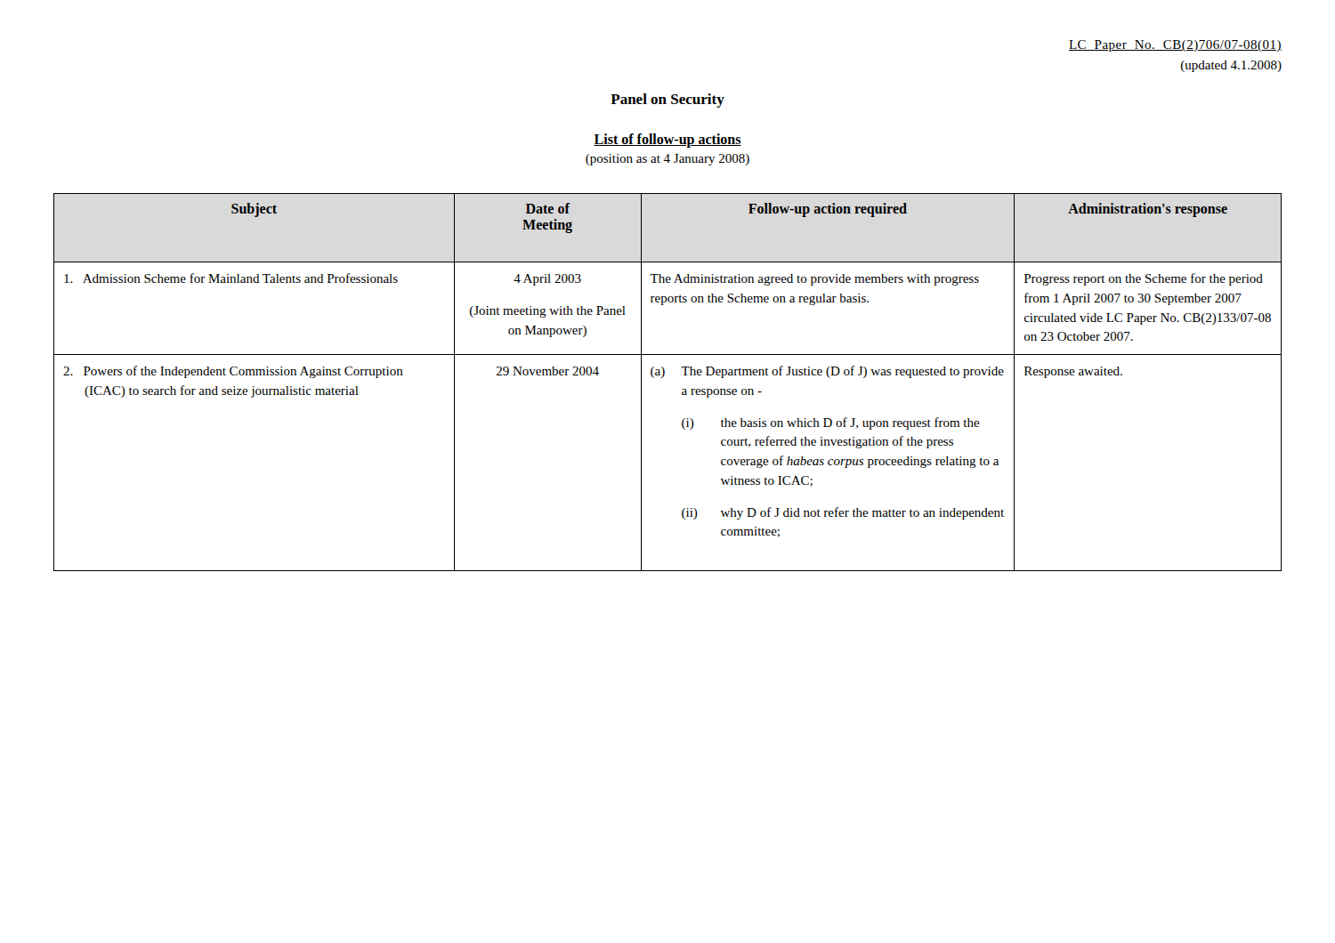LC Paper No. CB(2)706/07-08(01)
(updated 4.1.2008)
Panel on Security
List of follow-up actions
(position as at 4 January 2008)
| Subject | Date of Meeting | Follow-up action required | Administration's response |
| --- | --- | --- | --- |
| 1. Admission Scheme for Mainland Talents and Professionals | 4 April 2003 (Joint meeting with the Panel on Manpower) | The Administration agreed to provide members with progress reports on the Scheme on a regular basis. | Progress report on the Scheme for the period from 1 April 2007 to 30 September 2007 circulated vide LC Paper No. CB(2)133/07-08 on 23 October 2007. |
| 2. Powers of the Independent Commission Against Corruption (ICAC) to search for and seize journalistic material | 29 November 2004 | (a) The Department of Justice (D of J) was requested to provide a response on - (i) the basis on which D of J, upon request from the court, referred the investigation of the press coverage of habeas corpus proceedings relating to a witness to ICAC; (ii) why D of J did not refer the matter to an independent committee; | Response awaited. |